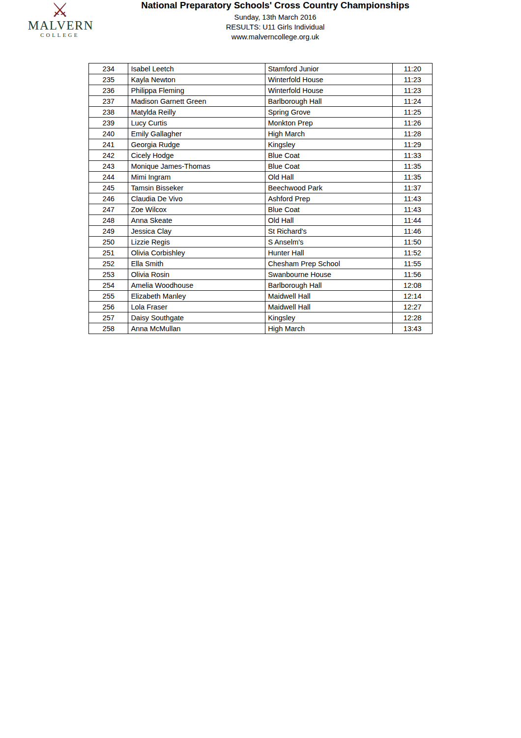⚔ MALVERN COLLEGE
National Preparatory Schools' Cross Country Championships
Sunday, 13th March 2016
RESULTS: U11 Girls Individual
www.malverncollege.org.uk
| 234 | Isabel Leetch | Stamford Junior | 11:20 |
| 235 | Kayla Newton | Winterfold House | 11:23 |
| 236 | Philippa Fleming | Winterfold House | 11:23 |
| 237 | Madison Garnett Green | Barlborough Hall | 11:24 |
| 238 | Matylda Reilly | Spring Grove | 11:25 |
| 239 | Lucy Curtis | Monkton Prep | 11:26 |
| 240 | Emily Gallagher | High March | 11:28 |
| 241 | Georgia Rudge | Kingsley | 11:29 |
| 242 | Cicely Hodge | Blue Coat | 11:33 |
| 243 | Monique James-Thomas | Blue Coat | 11:35 |
| 244 | Mimi Ingram | Old Hall | 11:35 |
| 245 | Tamsin Bisseker | Beechwood Park | 11:37 |
| 246 | Claudia De Vivo | Ashford Prep | 11:43 |
| 247 | Zoe Wilcox | Blue Coat | 11:43 |
| 248 | Anna Skeate | Old Hall | 11:44 |
| 249 | Jessica Clay | St Richard's | 11:46 |
| 250 | Lizzie Regis | S Anselm's | 11:50 |
| 251 | Olivia Corbishley | Hunter Hall | 11:52 |
| 252 | Ella Smith | Chesham Prep School | 11:55 |
| 253 | Olivia Rosin | Swanbourne House | 11:56 |
| 254 | Amelia Woodhouse | Barlborough Hall | 12:08 |
| 255 | Elizabeth Manley | Maidwell Hall | 12:14 |
| 256 | Lola Fraser | Maidwell Hall | 12:27 |
| 257 | Daisy Southgate | Kingsley | 12:28 |
| 258 | Anna McMullan | High March | 13:43 |